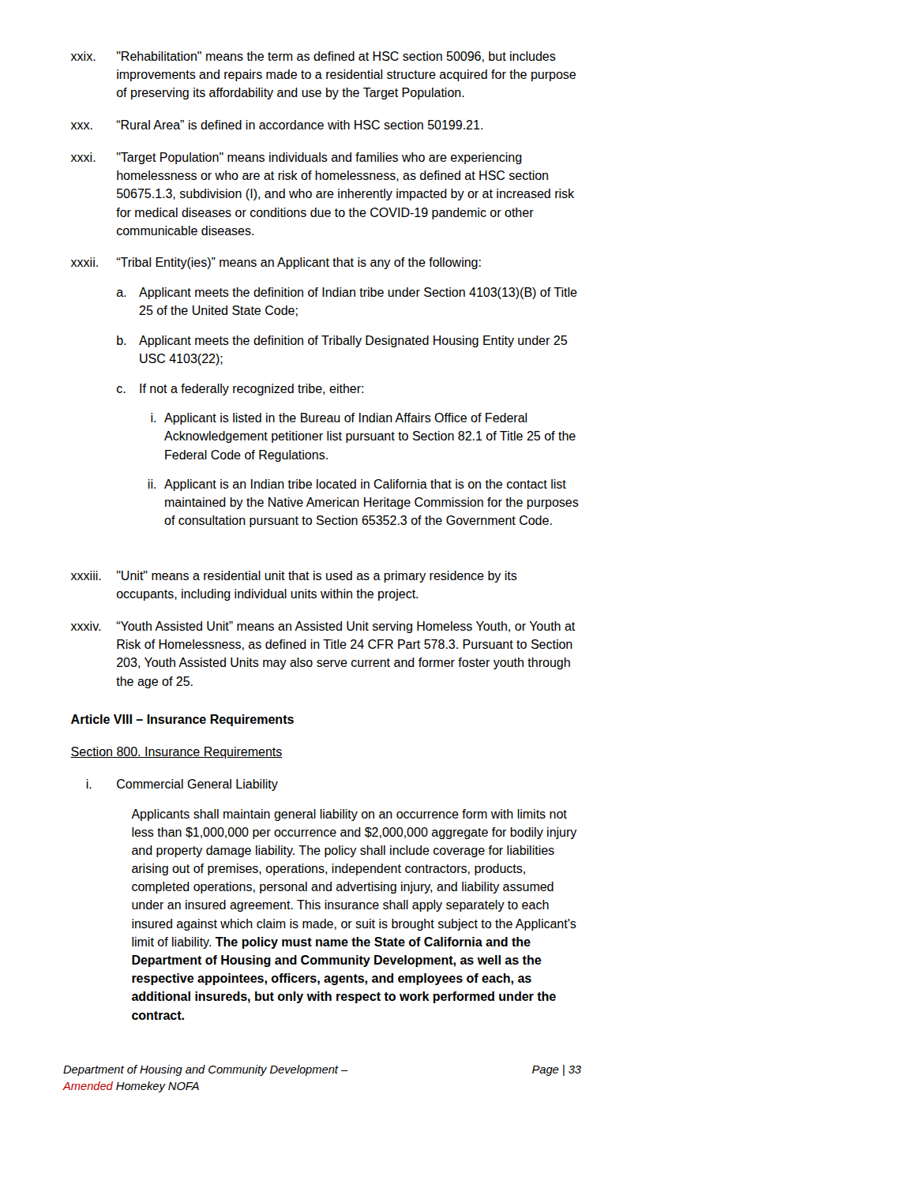xxix. "Rehabilitation" means the term as defined at HSC section 50096, but includes improvements and repairs made to a residential structure acquired for the purpose of preserving its affordability and use by the Target Population.
xxx. “Rural Area” is defined in accordance with HSC section 50199.21.
xxxi. "Target Population" means individuals and families who are experiencing homelessness or who are at risk of homelessness, as defined at HSC section 50675.1.3, subdivision (I), and who are inherently impacted by or at increased risk for medical diseases or conditions due to the COVID-19 pandemic or other communicable diseases.
xxxii. “Tribal Entity(ies)” means an Applicant that is any of the following:
a. Applicant meets the definition of Indian tribe under Section 4103(13)(B) of Title 25 of the United State Code;
b. Applicant meets the definition of Tribally Designated Housing Entity under 25 USC 4103(22);
c. If not a federally recognized tribe, either:
i. Applicant is listed in the Bureau of Indian Affairs Office of Federal Acknowledgement petitioner list pursuant to Section 82.1 of Title 25 of the Federal Code of Regulations.
ii. Applicant is an Indian tribe located in California that is on the contact list maintained by the Native American Heritage Commission for the purposes of consultation pursuant to Section 65352.3 of the Government Code.
xxxiii. "Unit" means a residential unit that is used as a primary residence by its occupants, including individual units within the project.
xxxiv. “Youth Assisted Unit” means an Assisted Unit serving Homeless Youth, or Youth at Risk of Homelessness, as defined in Title 24 CFR Part 578.3. Pursuant to Section 203, Youth Assisted Units may also serve current and former foster youth through the age of 25.
Article VIII – Insurance Requirements
Section 800. Insurance Requirements
i. Commercial General Liability
Applicants shall maintain general liability on an occurrence form with limits not less than $1,000,000 per occurrence and $2,000,000 aggregate for bodily injury and property damage liability. The policy shall include coverage for liabilities arising out of premises, operations, independent contractors, products, completed operations, personal and advertising injury, and liability assumed under an insured agreement. This insurance shall apply separately to each insured against which claim is made, or suit is brought subject to the Applicant's limit of liability. The policy must name the State of California and the Department of Housing and Community Development, as well as the respective appointees, officers, agents, and employees of each, as additional insureds, but only with respect to work performed under the contract.
Department of Housing and Community Development –
Amended Homekey NOFA
Page | 33